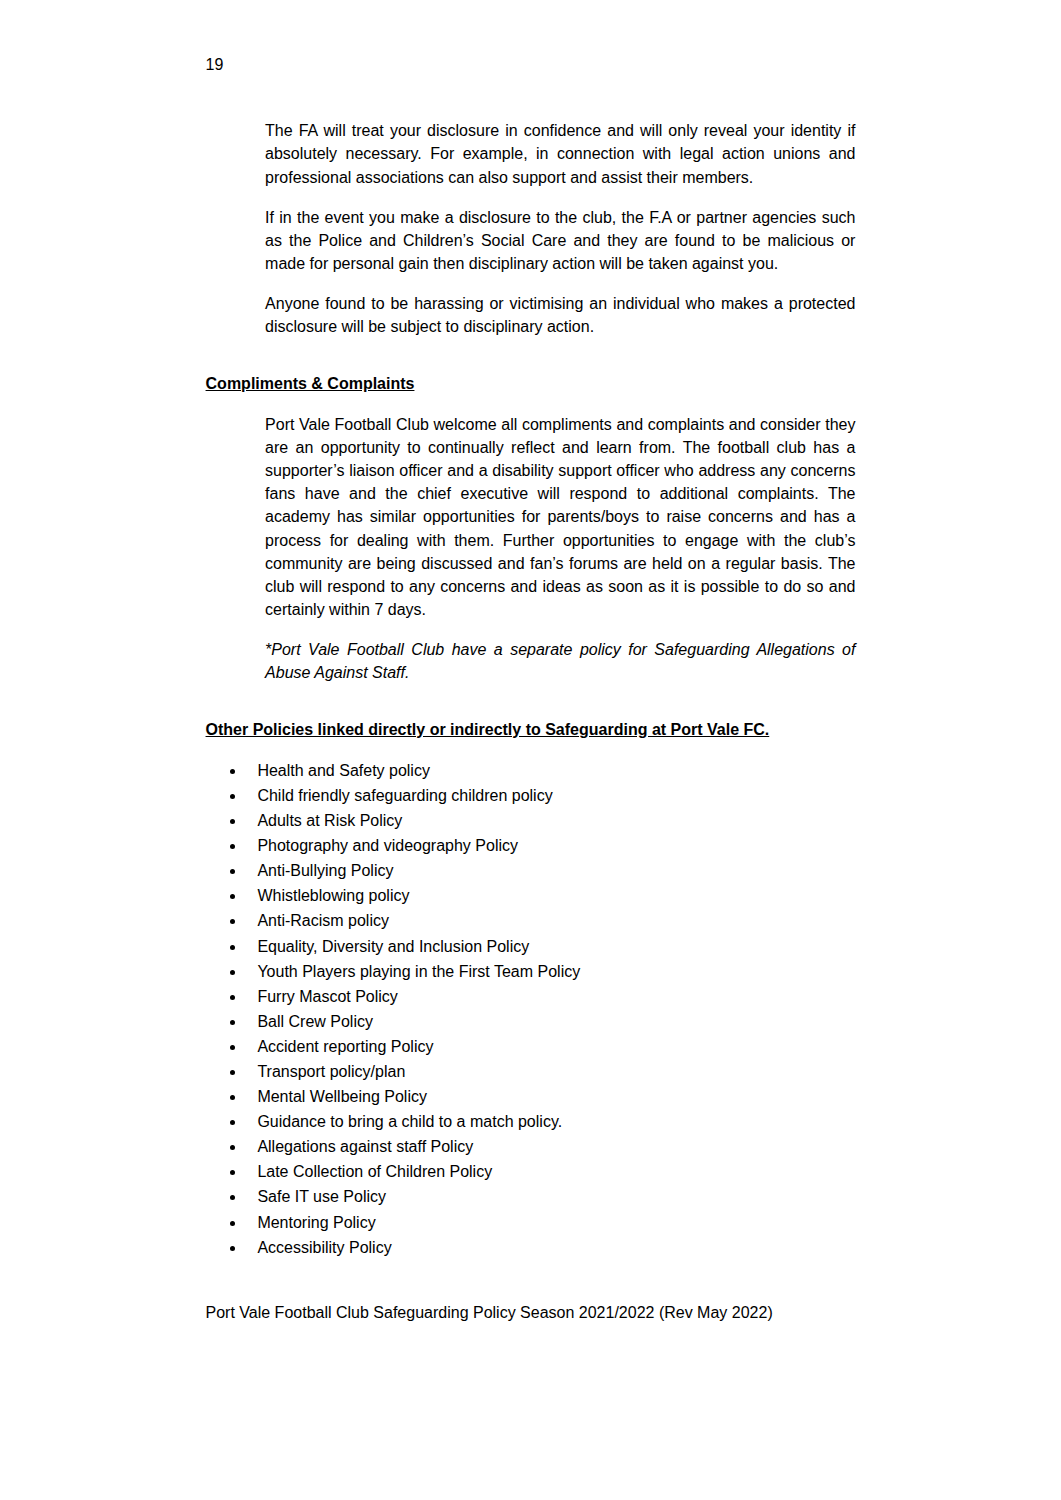19
The FA will treat your disclosure in confidence and will only reveal your identity if absolutely necessary. For example, in connection with legal action unions and professional associations can also support and assist their members.
If in the event you make a disclosure to the club, the F.A or partner agencies such as the Police and Children’s Social Care and they are found to be malicious or made for personal gain then disciplinary action will be taken against you.
Anyone found to be harassing or victimising an individual who makes a protected disclosure will be subject to disciplinary action.
Compliments & Complaints
Port Vale Football Club welcome all compliments and complaints and consider they are an opportunity to continually reflect and learn from. The football club has a supporter’s liaison officer and a disability support officer who address any concerns fans have and the chief executive will respond to additional complaints. The academy has similar opportunities for parents/boys to raise concerns and has a process for dealing with them. Further opportunities to engage with the club’s community are being discussed and fan’s forums are held on a regular basis. The club will respond to any concerns and ideas as soon as it is possible to do so and certainly within 7 days.
*Port Vale Football Club have a separate policy for Safeguarding Allegations of Abuse Against Staff.
Other Policies linked directly or indirectly to Safeguarding at Port Vale FC.
Health and Safety policy
Child friendly safeguarding children policy
Adults at Risk Policy
Photography and videography Policy
Anti-Bullying Policy
Whistleblowing policy
Anti-Racism policy
Equality, Diversity and Inclusion Policy
Youth Players playing in the First Team Policy
Furry Mascot Policy
Ball Crew Policy
Accident reporting Policy
Transport policy/plan
Mental Wellbeing Policy
Guidance to bring a child to a match policy.
Allegations against staff Policy
Late Collection of Children Policy
Safe IT use Policy
Mentoring Policy
Accessibility Policy
Port Vale Football Club Safeguarding Policy Season 2021/2022 (Rev May 2022)